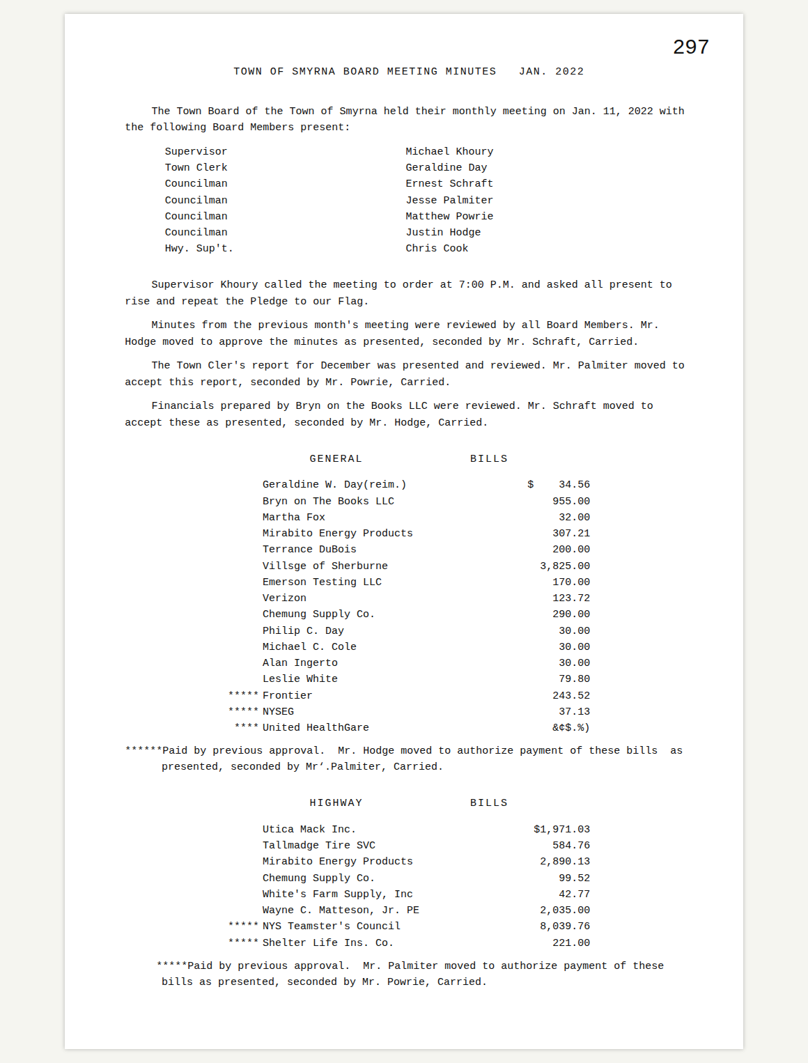297
TOWN OF SMYRNA BOARD MEETING MINUTES JAN. 2022
The Town Board of the Town of Smyrna held their monthly meeting on Jan. 11, 2022 with the following Board Members present:
| Supervisor | Michael Khoury |
| Town Clerk | Geraldine Day |
| Councilman | Ernest Schraft |
| Councilman | Jesse Palmiter |
| Councilman | Matthew Powrie |
| Councilman | Justin Hodge |
| Hwy. Sup't. | Chris Cook |
Supervisor Khoury called the meeting to order at 7:00 P.M. and asked all present to rise and repeat the Pledge to our Flag.
Minutes from the previous month's meeting were reviewed by all Board Members. Mr. Hodge moved to approve the minutes as presented, seconded by Mr. Schraft, Carried.
The Town Cler's report for December was presented and reviewed. Mr. Palmiter moved to accept this report, seconded by Mr. Powrie, Carried.
Financials prepared by Bryn on the Books LLC were reviewed. Mr. Schraft moved to accept these as presented, seconded by Mr. Hodge, Carried.
GENERAL BILLS
| | Geraldine W. Day(reim.) | $ 34.56 |
| | Bryn on The Books LLC | 955.00 |
| | Martha Fox | 32.00 |
| | Mirabito Energy Products | 307.21 |
| | Terrance DuBois | 200.00 |
| | Villsge of Sherburne | 3,825.00 |
| | Emerson Testing LLC | 170.00 |
| | Verizon | 123.72 |
| | Chemung Supply Co. | 290.00 |
| | Philip C. Day | 30.00 |
| | Michael C. Cole | 30.00 |
| | Alan Ingerto | 30.00 |
| | Leslie White | 79.80 |
| ***** | Frontier | 243.52 |
| ***** | NYSEG | 37.13 |
| **** | United HealthGare | &¢$.%) |
******Paid by previous approval. Mr. Hodge moved to authorize payment of these bills as presented, seconded by Mr‘.Palmiter, Carried.
HIGHWAY BILLS
| | Utica Mack Inc. | $1,971.03 |
| | Tallmadge Tire SVC | 584.76 |
| | Mirabito Energy Products | 2,890.13 |
| | Chemung Supply Co. | 99.52 |
| | White's Farm Supply, Inc | 42.77 |
| | Wayne C. Matteson, Jr. PE | 2,035.00 |
| ***** | NYS Teamster's Council | 8,039.76 |
| ***** | Shelter Life Ins. Co. | 221.00 |
*****Paid by previous approval. Mr. Palmiter moved to authorize payment of these bills as presented, seconded by Mr. Powrie, Carried.